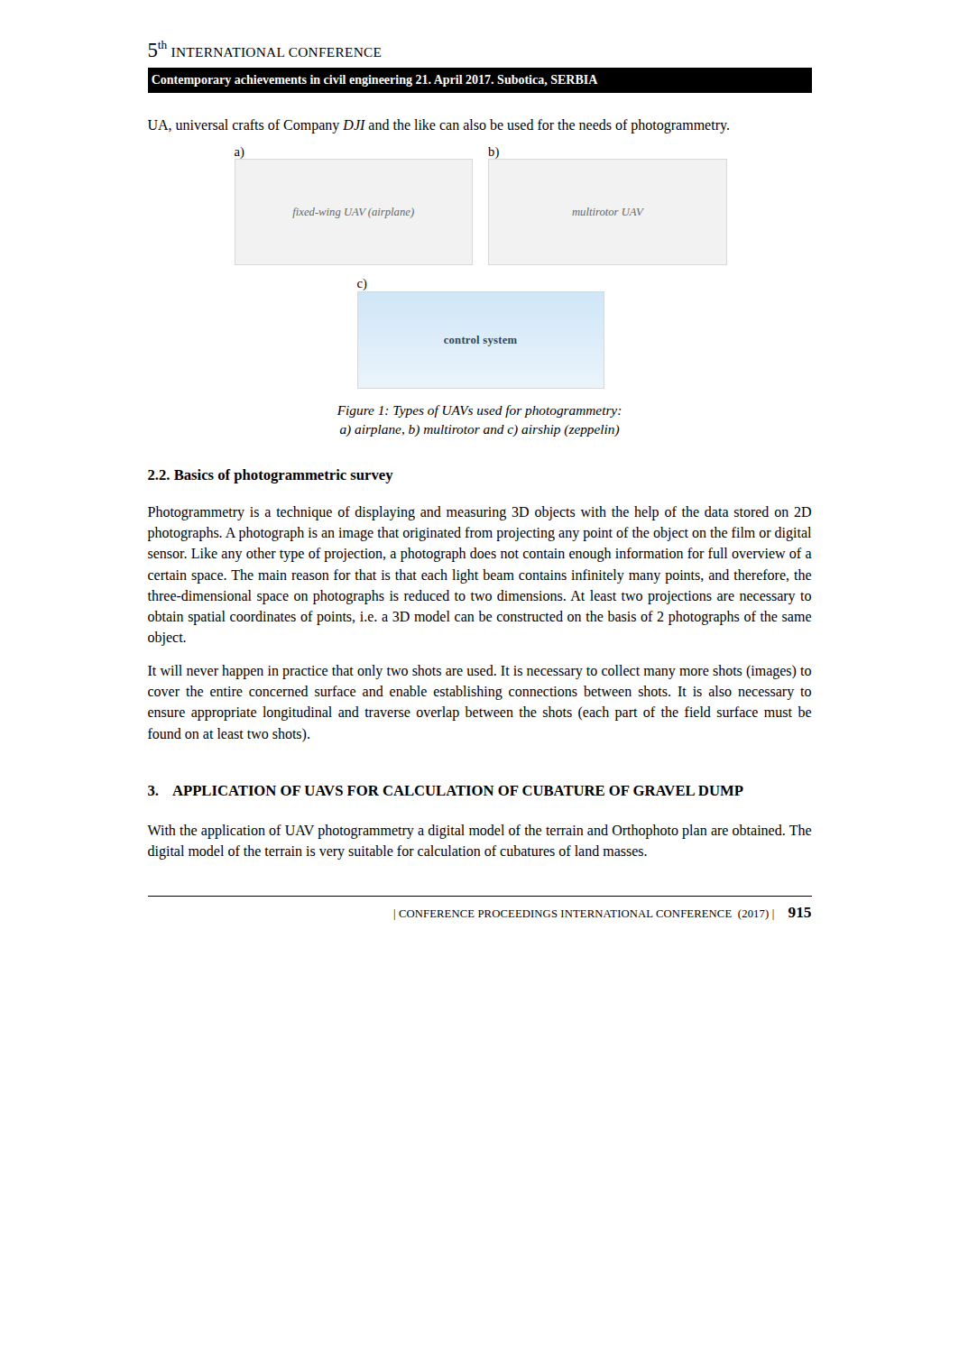5th INTERNATIONAL CONFERENCE
Contemporary achievements in civil engineering 21. April 2017. Subotica, SERBIA
UA, universal crafts of Company DJI and the like can also be used for the needs of photogrammetry.
a)
fixed-wing UAV (airplane)
b)
multirotor UAV
c)
control system
Figure 1: Types of UAVs used for photogrammetry:
a) airplane, b) multirotor and c) airship (zeppelin)
2.2. Basics of photogrammetric survey
Photogrammetry is a technique of displaying and measuring 3D objects with the help of the data stored on 2D photographs. A photograph is an image that originated from projecting any point of the object on the film or digital sensor. Like any other type of projection, a photograph does not contain enough information for full overview of a certain space. The main reason for that is that each light beam contains infinitely many points, and therefore, the three-dimensional space on photographs is reduced to two dimensions. At least two projections are necessary to obtain spatial coordinates of points, i.e. a 3D model can be constructed on the basis of 2 photographs of the same object.
It will never happen in practice that only two shots are used. It is necessary to collect many more shots (images) to cover the entire concerned surface and enable establishing connections between shots. It is also necessary to ensure appropriate longitudinal and traverse overlap between the shots (each part of the field surface must be found on at least two shots).
3. Application of UAVs for calculation of cubature of gravel dump
With the application of UAV photogrammetry a digital model of the terrain and Orthophoto plan are obtained. The digital model of the terrain is very suitable for calculation of cubatures of land masses.
| CONFERENCE PROCEEDINGS INTERNATIONAL CONFERENCE (2017) | 915